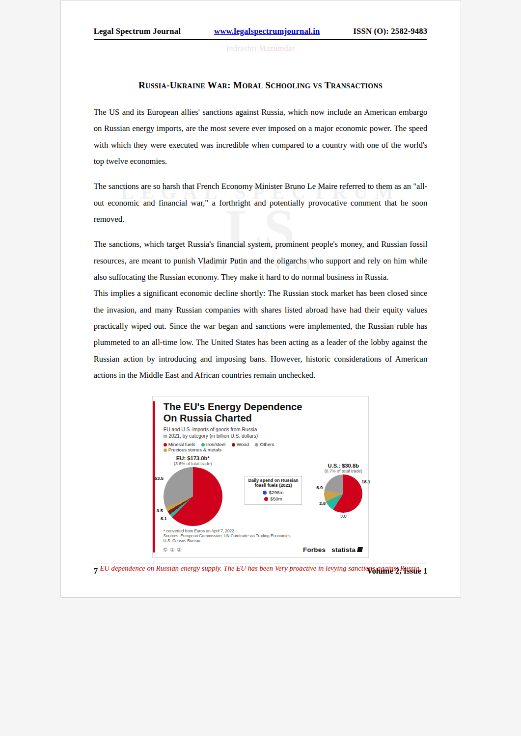Legal Spectrum Journal
www.legalspectrumjournal.in
ISSN (O): 2582-9483
Indrashri Mazumdar
LEGAL SPECTRUM
LS
JOURNAL
Russia-Ukraine War: Moral Schooling vs Transactions
The US and its European allies' sanctions against Russia, which now include an American embargo on Russian energy imports, are the most severe ever imposed on a major economic power. The speed with which they were executed was incredible when compared to a country with one of the world's top twelve economies.
The sanctions are so harsh that French Economy Minister Bruno Le Maire referred to them as an "all-out economic and financial war," a forthright and potentially provocative comment that he soon removed.
The sanctions, which target Russia's financial system, prominent people's money, and Russian fossil resources, are meant to punish Vladimir Putin and the oligarchs who support and rely on him while also suffocating the Russian economy. They make it hard to do normal business in Russia.
This implies a significant economic decline shortly: The Russian stock market has been closed since the invasion, and many Russian companies with shares listed abroad have had their equity values practically wiped out. Since the war began and sanctions were implemented, the Russian ruble has plummeted to an all-time low. The United States has been acting as a leader of the lobby against the Russian action by introducing and imposing bans. However, historic considerations of American actions in the Middle East and African countries remain unchecked.
The EU's Energy Dependence
On Russia Charted
EU and U.S. imports of goods from Russia
in 2021, by category (in billion U.S. dollars)
Mineral fuels Iron/steel Wood Others
Precious stones & metals
EU: $173.0b*(3.6% of total trade)
53.5 3.5 8.1 108.0
Daily spend on Russian
fossil fuels (2021)
$296m
$50m
U.S.: $30.8b(0.7% of total trade)
18.1 6.9 2.8
3.0
* converted from Euros on April 7, 2022
Sources: European Commission, UN Comtrade via Trading Economics,
U.S. Census Bureau
© ① ②
Forbes statista
EU dependence on Russian energy supply. The EU has been Very proactive in levying sanctions against Russia.
7
Volume 2, Issue 1